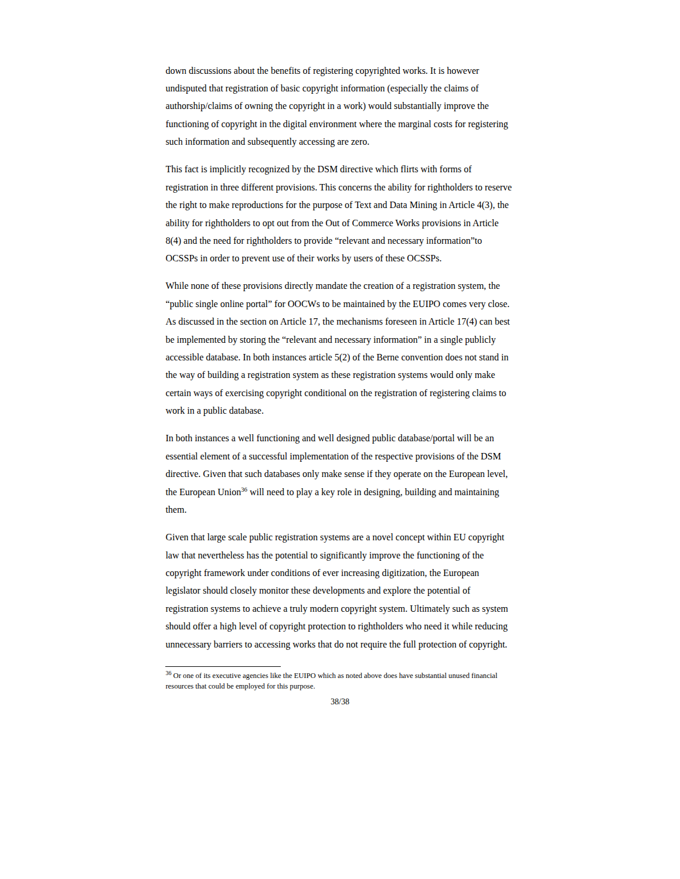down discussions about the benefits of registering copyrighted works. It is however undisputed that registration of basic copyright information (especially the claims of authorship/claims of owning the copyright in a work) would substantially improve the functioning of copyright in the digital environment where the marginal costs for registering such information and subsequently accessing are zero.
This fact is implicitly recognized by the DSM directive which flirts with forms of registration in three different provisions. This concerns the ability for rightholders to reserve the right to make reproductions for the purpose of Text and Data Mining in Article 4(3), the ability for rightholders to opt out from the Out of Commerce Works provisions in Article 8(4) and the need for rightholders to provide “relevant and necessary information”to OCSSPs in order to prevent use of their works by users of these OCSSPs.
While none of these provisions directly mandate the creation of a registration system, the “public single online portal” for OOCWs to be maintained by the EUIPO comes very close. As discussed in the section on Article 17, the mechanisms foreseen in Article 17(4) can best be implemented by storing the “relevant and necessary information” in a single publicly accessible database. In both instances article 5(2) of the Berne convention does not stand in the way of building a registration system as these registration systems would only make certain ways of exercising copyright conditional on the registration of registering claims to work in a public database.
In both instances a well functioning and well designed public database/portal will be an essential element of a successful implementation of the respective provisions of the DSM directive. Given that such databases only make sense if they operate on the European level, the European Union36 will need to play a key role in designing, building and maintaining them.
Given that large scale public registration systems are a novel concept within EU copyright law that nevertheless has the potential to significantly improve the functioning of the copyright framework under conditions of ever increasing digitization, the European legislator should closely monitor these developments and explore the potential of registration systems to achieve a truly modern copyright system. Ultimately such as system should offer a high level of copyright protection to rightholders who need it while reducing unnecessary barriers to accessing works that do not require the full protection of copyright.
36 Or one of its executive agencies like the EUIPO which as noted above does have substantial unused financial resources that could be employed for this purpose.
38/38